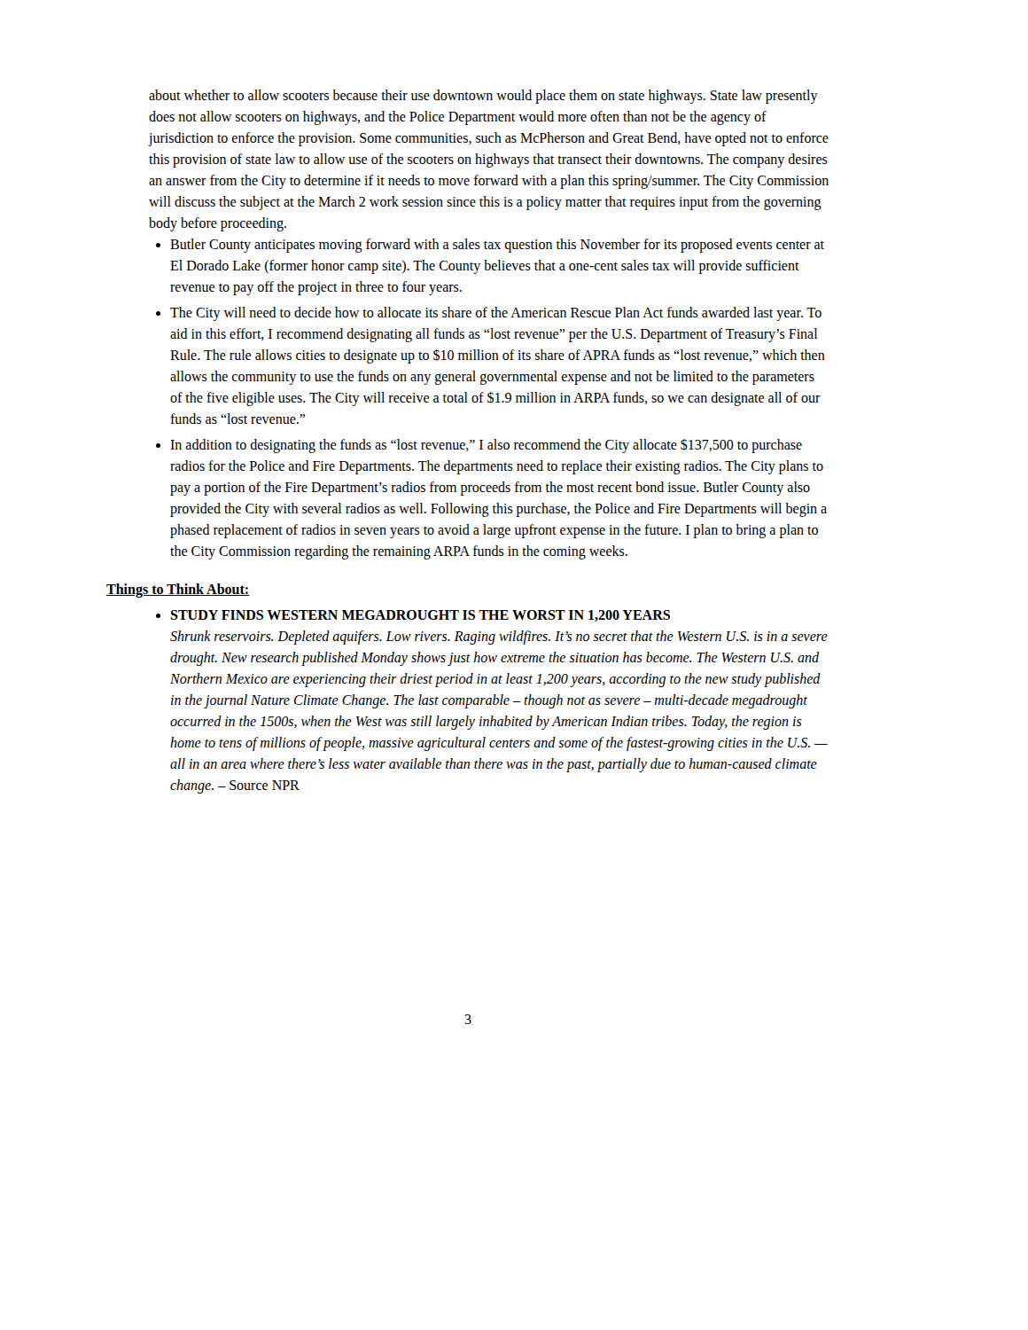about whether to allow scooters because their use downtown would place them on state highways. State law presently does not allow scooters on highways, and the Police Department would more often than not be the agency of jurisdiction to enforce the provision. Some communities, such as McPherson and Great Bend, have opted not to enforce this provision of state law to allow use of the scooters on highways that transect their downtowns. The company desires an answer from the City to determine if it needs to move forward with a plan this spring/summer. The City Commission will discuss the subject at the March 2 work session since this is a policy matter that requires input from the governing body before proceeding.
Butler County anticipates moving forward with a sales tax question this November for its proposed events center at El Dorado Lake (former honor camp site). The County believes that a one-cent sales tax will provide sufficient revenue to pay off the project in three to four years.
The City will need to decide how to allocate its share of the American Rescue Plan Act funds awarded last year. To aid in this effort, I recommend designating all funds as “lost revenue” per the U.S. Department of Treasury’s Final Rule. The rule allows cities to designate up to $10 million of its share of APRA funds as “lost revenue,” which then allows the community to use the funds on any general governmental expense and not be limited to the parameters of the five eligible uses. The City will receive a total of $1.9 million in ARPA funds, so we can designate all of our funds as “lost revenue.”
In addition to designating the funds as “lost revenue,” I also recommend the City allocate $137,500 to purchase radios for the Police and Fire Departments. The departments need to replace their existing radios. The City plans to pay a portion of the Fire Department’s radios from proceeds from the most recent bond issue. Butler County also provided the City with several radios as well. Following this purchase, the Police and Fire Departments will begin a phased replacement of radios in seven years to avoid a large upfront expense in the future. I plan to bring a plan to the City Commission regarding the remaining ARPA funds in the coming weeks.
Things to Think About:
STUDY FINDS WESTERN MEGADROUGHT IS THE WORST IN 1,200 YEARS
Shrunk reservoirs. Depleted aquifers. Low rivers. Raging wildfires. It’s no secret that the Western U.S. is in a severe drought. New research published Monday shows just how extreme the situation has become. The Western U.S. and Northern Mexico are experiencing their driest period in at least 1,200 years, according to the new study published in the journal Nature Climate Change. The last comparable – though not as severe – multi-decade megadrought occurred in the 1500s, when the West was still largely inhabited by American Indian tribes. Today, the region is home to tens of millions of people, massive agricultural centers and some of the fastest-growing cities in the U.S. — all in an area where there’s less water available than there was in the past, partially due to human-caused climate change. – Source NPR
3